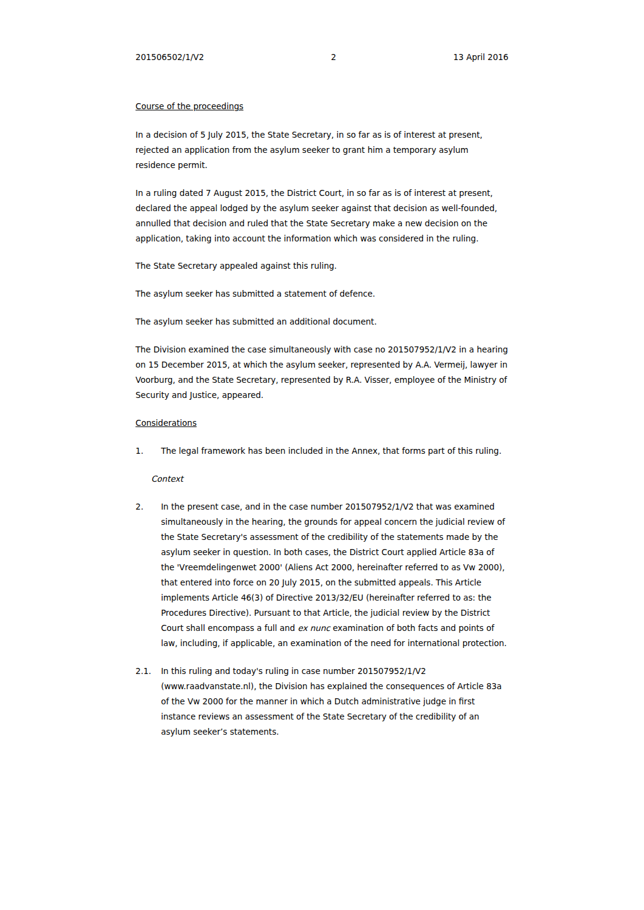201506502/1/V2
2
13 April 2016
Course of the proceedings
In a decision of 5 July 2015, the State Secretary, in so far as is of interest at present, rejected an application from the asylum seeker to grant him a temporary asylum residence permit.
In a ruling dated 7 August 2015, the District Court, in so far as is of interest at present, declared the appeal lodged by the asylum seeker against that decision as well-founded, annulled that decision and ruled that the State Secretary make a new decision on the application, taking into account the information which was considered in the ruling.
The State Secretary appealed against this ruling.
The asylum seeker has submitted a statement of defence.
The asylum seeker has submitted an additional document.
The Division examined the case simultaneously with case no 201507952/1/V2 in a hearing on 15 December 2015, at which the asylum seeker, represented by A.A. Vermeij, lawyer in Voorburg, and the State Secretary, represented by R.A. Visser, employee of the Ministry of Security and Justice, appeared.
Considerations
1.
The legal framework has been included in the Annex, that forms part of this ruling.
Context
2.
In the present case, and in the case number 201507952/1/V2 that was examined simultaneously in the hearing, the grounds for appeal concern the judicial review of the State Secretary's assessment of the credibility of the statements made by the asylum seeker in question. In both cases, the District Court applied Article 83a of the 'Vreemdelingenwet 2000' (Aliens Act 2000, hereinafter referred to as Vw 2000), that entered into force on 20 July 2015, on the submitted appeals. This Article implements Article 46(3) of Directive 2013/32/EU (hereinafter referred to as: the Procedures Directive). Pursuant to that Article, the judicial review by the District Court shall encompass a full and ex nunc examination of both facts and points of law, including, if applicable, an examination of the need for international protection.
2.1.
In this ruling and today's ruling in case number 201507952/1/V2 (www.raadvanstate.nl), the Division has explained the consequences of Article 83a of the Vw 2000 for the manner in which a Dutch administrative judge in first instance reviews an assessment of the State Secretary of the credibility of an asylum seeker’s statements.